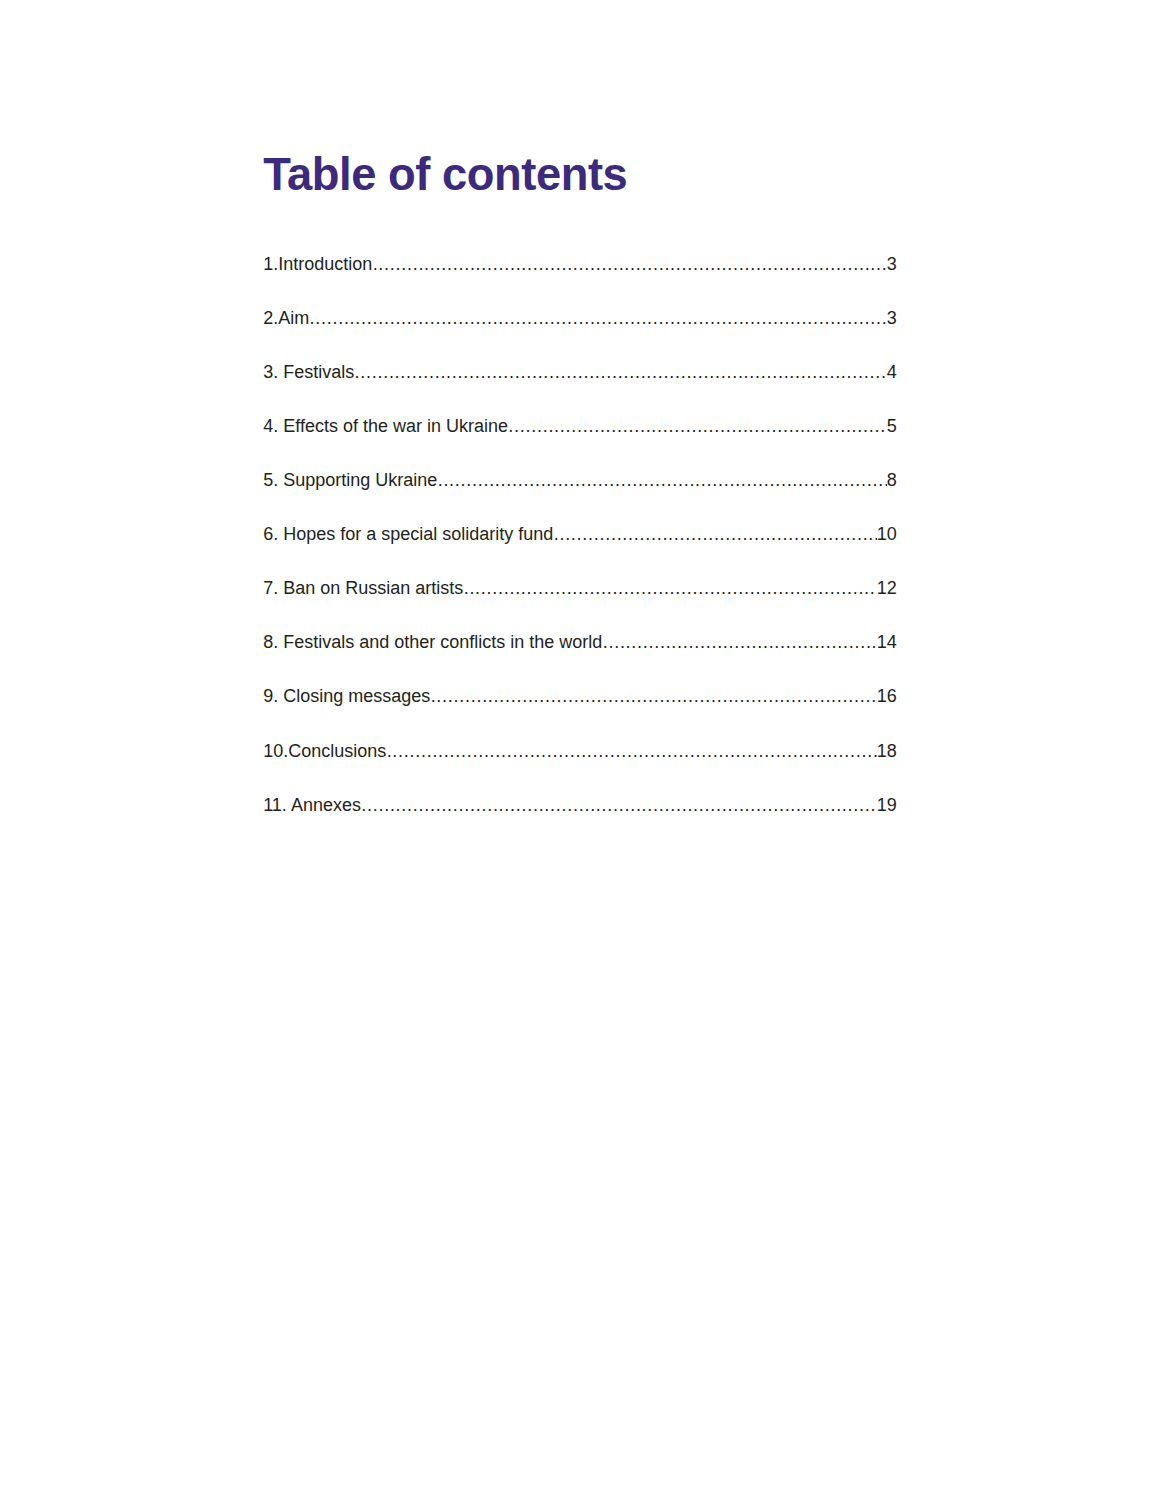Table of contents
1.Introduction ................................................................................................................. 3
2.Aim ................................................................................................................................. 3
3. Festivals ....................................................................................................................... 4
4. Effects of the war in Ukraine ............................................................................................. 5
5. Supporting Ukraine ......................................................................................................... 8
6. Hopes for a special solidarity fund ..................................................................................... 10
7. Ban on Russian artists ..................................................................................................... 12
8. Festivals and other conflicts in the world ......................................................................... 14
9. Closing messages ........................................................................................................... 16
10.Conclusions ................................................................................................................. 18
11. Annexes ..................................................................................................................... 19